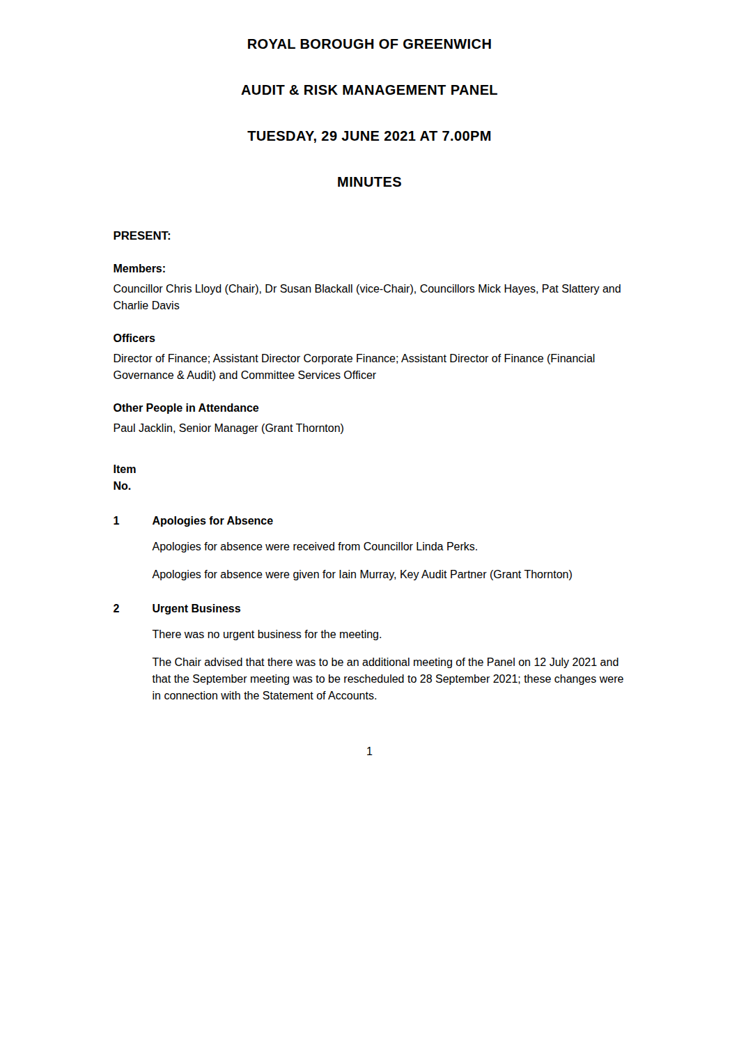ROYAL BOROUGH OF GREENWICH
AUDIT & RISK MANAGEMENT PANEL
TUESDAY, 29 JUNE 2021 AT 7.00PM
MINUTES
PRESENT:
Members:
Councillor Chris Lloyd (Chair), Dr Susan Blackall (vice-Chair), Councillors Mick Hayes, Pat Slattery and Charlie Davis
Officers
Director of Finance; Assistant Director Corporate Finance; Assistant Director of Finance (Financial Governance & Audit) and Committee Services Officer
Other People in Attendance
Paul Jacklin, Senior Manager (Grant Thornton)
Item
No.
1 Apologies for Absence
Apologies for absence were received from Councillor Linda Perks.
Apologies for absence were given for Iain Murray, Key Audit Partner (Grant Thornton)
2 Urgent Business
There was no urgent business for the meeting.
The Chair advised that there was to be an additional meeting of the Panel on 12 July 2021 and that the September meeting was to be rescheduled to 28 September 2021; these changes were in connection with the Statement of Accounts.
1